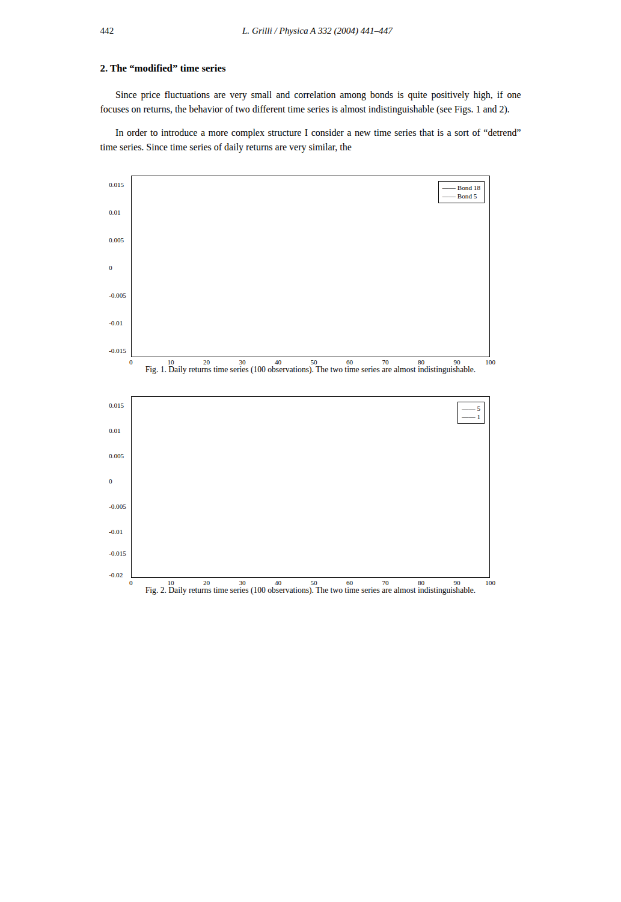442 L. Grilli / Physica A 332 (2004) 441–447
2. The “modified” time series
Since price fluctuations are very small and correlation among bonds is quite positively high, if one focuses on returns, the behavior of two different time series is almost indistinguishable (see Figs. 1 and 2).
In order to introduce a more complex structure I consider a new time series that is a sort of “detrend” time series. Since time series of daily returns are very similar, the
—— Bond 18
—— Bond 5
0.015 0.01 0.005 0 -0.005 -0.01 -0.015 0 10 20 30 40 50 60 70 80 90 100
Fig. 1. Daily returns time series (100 observations). The two time series are almost indistinguishable.
—— 5
—— 1
0.015 0.01 0.005 0 -0.005 -0.01 -0.015 -0.02 0 10 20 30 40 50 60 70 80 90 100
Fig. 2. Daily returns time series (100 observations). The two time series are almost indistinguishable.